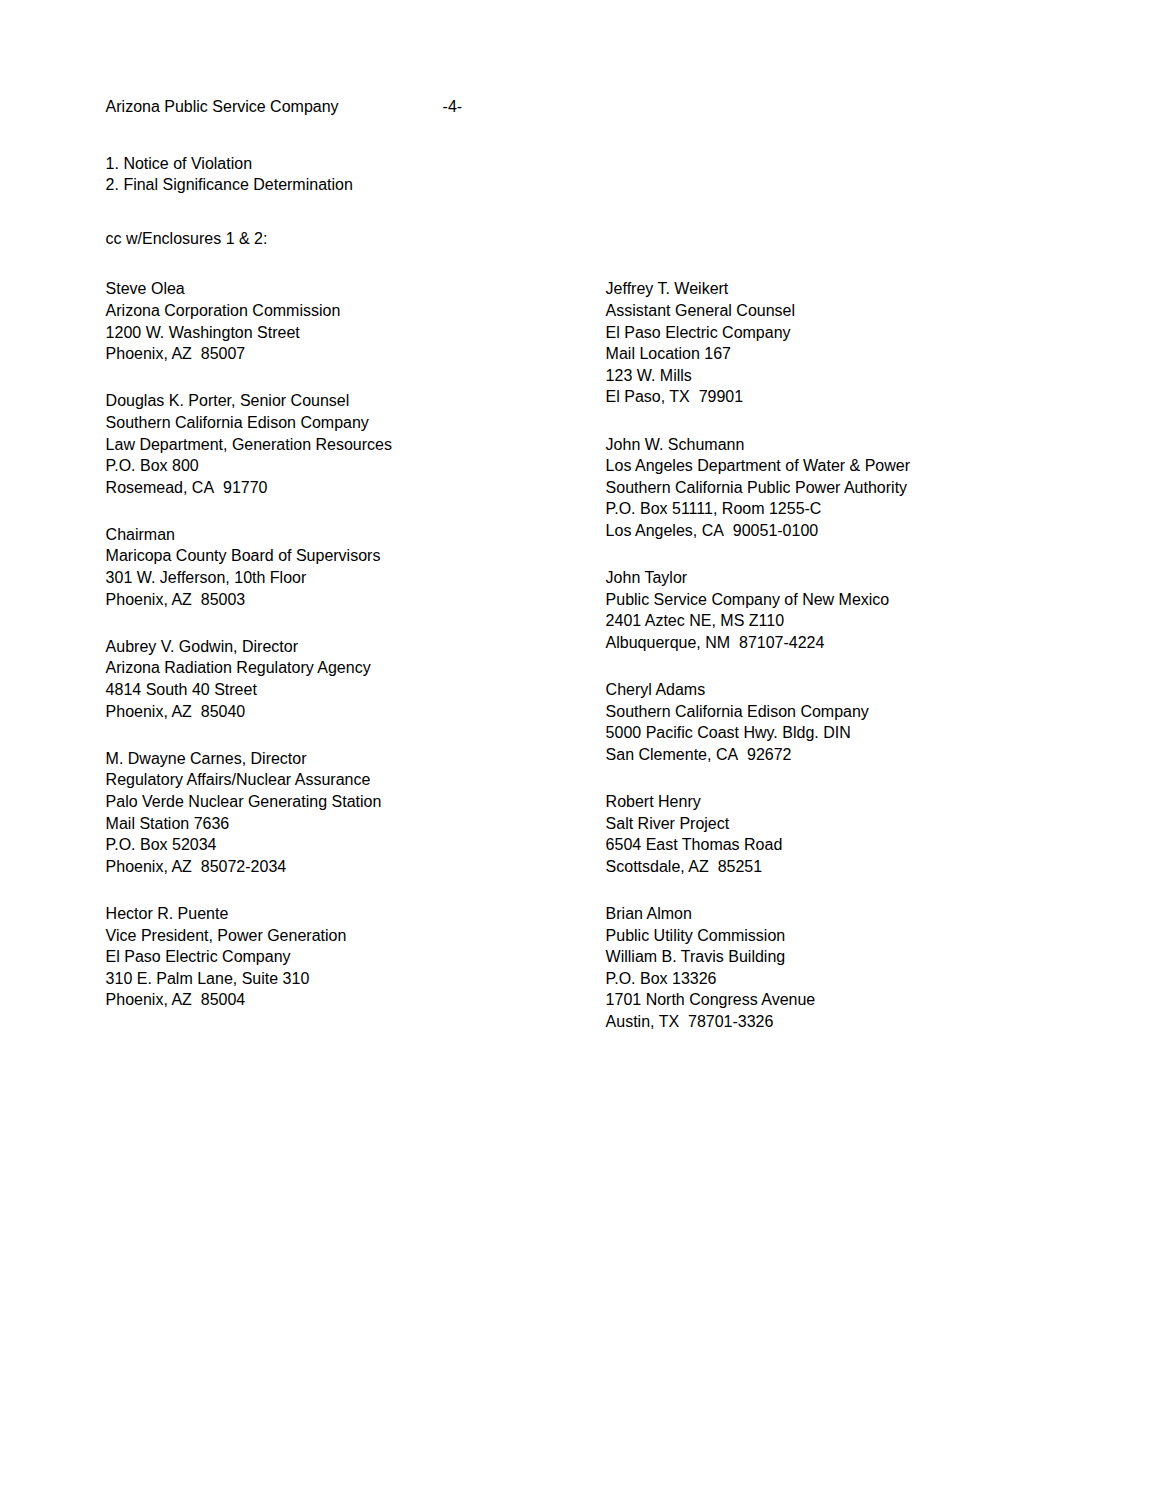Arizona Public Service Company -4-
1. Notice of Violation
2. Final Significance Determination
cc w/Enclosures 1 & 2:
Steve Olea
Arizona Corporation Commission
1200 W. Washington Street
Phoenix, AZ 85007 Douglas K. Porter, Senior Counsel
Southern California Edison Company
Law Department, Generation Resources
P.O. Box 800
Rosemead, CA 91770 Chairman
Maricopa County Board of Supervisors
301 W. Jefferson, 10th Floor
Phoenix, AZ 85003 Aubrey V. Godwin, Director
Arizona Radiation Regulatory Agency
4814 South 40 Street
Phoenix, AZ 85040 M. Dwayne Carnes, Director
Regulatory Affairs/Nuclear Assurance
Palo Verde Nuclear Generating Station
Mail Station 7636
P.O. Box 52034
Phoenix, AZ 85072-2034 Hector R. Puente
Vice President, Power Generation
El Paso Electric Company
310 E. Palm Lane, Suite 310
Phoenix, AZ 85004
Jeffrey T. Weikert
Assistant General Counsel
El Paso Electric Company
Mail Location 167
123 W. Mills
El Paso, TX 79901 John W. Schumann
Los Angeles Department of Water & Power
Southern California Public Power Authority
P.O. Box 51111, Room 1255-C
Los Angeles, CA 90051-0100 John Taylor
Public Service Company of New Mexico
2401 Aztec NE, MS Z110
Albuquerque, NM 87107-4224 Cheryl Adams
Southern California Edison Company
5000 Pacific Coast Hwy. Bldg. DIN
San Clemente, CA 92672 Robert Henry
Salt River Project
6504 East Thomas Road
Scottsdale, AZ 85251 Brian Almon
Public Utility Commission
William B. Travis Building
P.O. Box 13326
1701 North Congress Avenue
Austin, TX 78701-3326